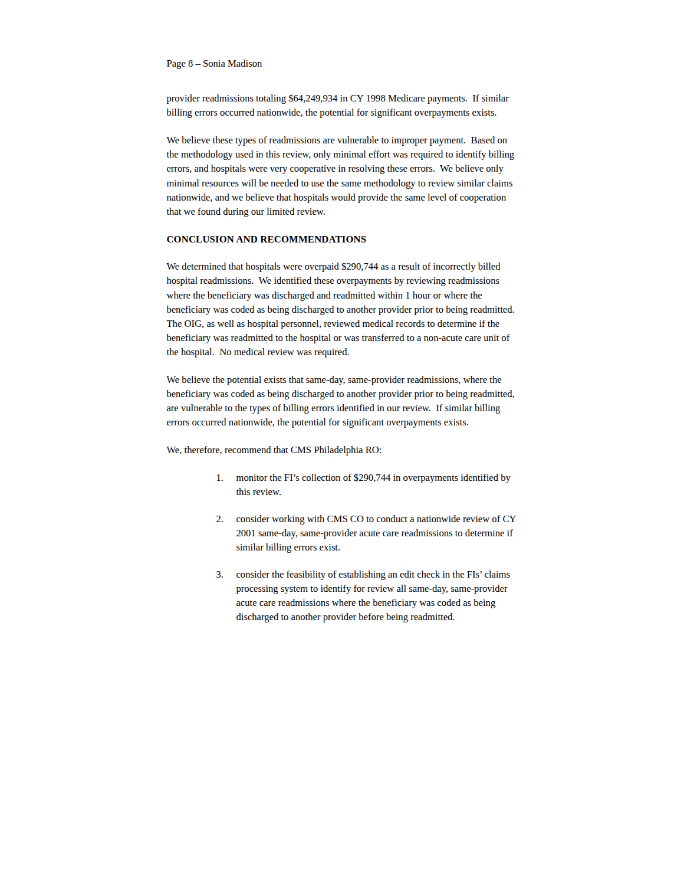Page 8 – Sonia Madison
provider readmissions totaling $64,249,934 in CY 1998 Medicare payments. If similar billing errors occurred nationwide, the potential for significant overpayments exists.
We believe these types of readmissions are vulnerable to improper payment. Based on the methodology used in this review, only minimal effort was required to identify billing errors, and hospitals were very cooperative in resolving these errors. We believe only minimal resources will be needed to use the same methodology to review similar claims nationwide, and we believe that hospitals would provide the same level of cooperation that we found during our limited review.
CONCLUSION AND RECOMMENDATIONS
We determined that hospitals were overpaid $290,744 as a result of incorrectly billed hospital readmissions. We identified these overpayments by reviewing readmissions where the beneficiary was discharged and readmitted within 1 hour or where the beneficiary was coded as being discharged to another provider prior to being readmitted. The OIG, as well as hospital personnel, reviewed medical records to determine if the beneficiary was readmitted to the hospital or was transferred to a non-acute care unit of the hospital. No medical review was required.
We believe the potential exists that same-day, same-provider readmissions, where the beneficiary was coded as being discharged to another provider prior to being readmitted, are vulnerable to the types of billing errors identified in our review. If similar billing errors occurred nationwide, the potential for significant overpayments exists.
We, therefore, recommend that CMS Philadelphia RO:
monitor the FI’s collection of $290,744 in overpayments identified by this review.
consider working with CMS CO to conduct a nationwide review of CY 2001 same-day, same-provider acute care readmissions to determine if similar billing errors exist.
consider the feasibility of establishing an edit check in the FIs’ claims processing system to identify for review all same-day, same-provider acute care readmissions where the beneficiary was coded as being discharged to another provider before being readmitted.